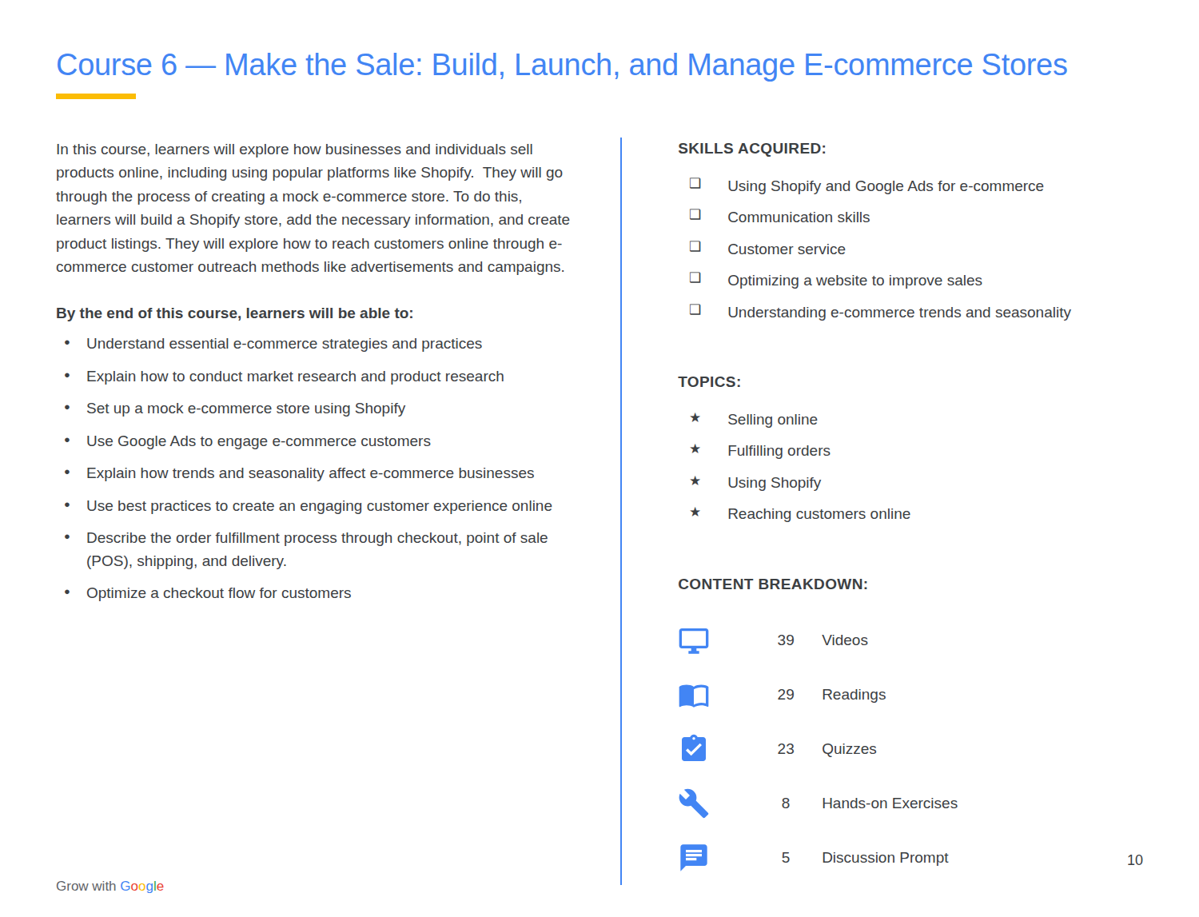Course 6 — Make the Sale: Build, Launch, and Manage E-commerce Stores
In this course, learners will explore how businesses and individuals sell products online, including using popular platforms like Shopify. They will go through the process of creating a mock e-commerce store. To do this, learners will build a Shopify store, add the necessary information, and create product listings. They will explore how to reach customers online through e-commerce customer outreach methods like advertisements and campaigns.
By the end of this course, learners will be able to:
Understand essential e-commerce strategies and practices
Explain how to conduct market research and product research
Set up a mock e-commerce store using Shopify
Use Google Ads to engage e-commerce customers
Explain how trends and seasonality affect e-commerce businesses
Use best practices to create an engaging customer experience online
Describe the order fulfillment process through checkout, point of sale (POS), shipping, and delivery.
Optimize a checkout flow for customers
SKILLS ACQUIRED:
Using Shopify and Google Ads for e-commerce
Communication skills
Customer service
Optimizing a website to improve sales
Understanding e-commerce trends and seasonality
TOPICS:
Selling online
Fulfilling orders
Using Shopify
Reaching customers online
CONTENT BREAKDOWN:
| | 39 | Videos |
| | 29 | Readings |
| | 23 | Quizzes |
| | 8 | Hands-on Exercises |
| | 5 | Discussion Prompt |
10
Grow with Google